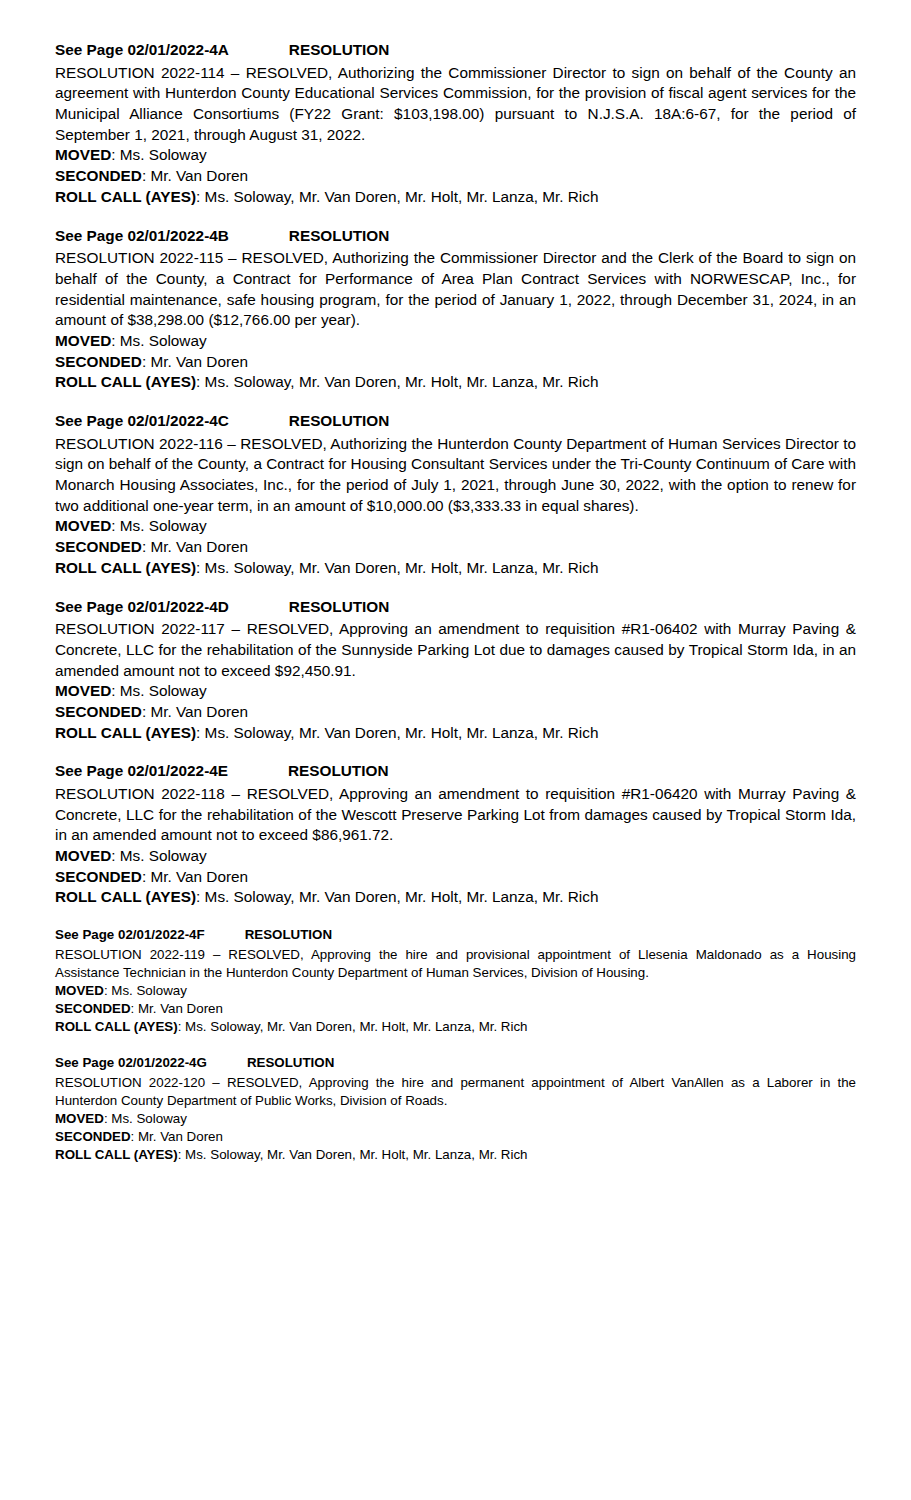See Page 02/01/2022-4A RESOLUTION
RESOLUTION 2022-114 – RESOLVED, Authorizing the Commissioner Director to sign on behalf of the County an agreement with Hunterdon County Educational Services Commission, for the provision of fiscal agent services for the Municipal Alliance Consortiums (FY22 Grant: $103,198.00) pursuant to N.J.S.A. 18A:6-67, for the period of September 1, 2021, through August 31, 2022.
MOVED: Ms. Soloway
SECONDED: Mr. Van Doren
ROLL CALL (AYES): Ms. Soloway, Mr. Van Doren, Mr. Holt, Mr. Lanza, Mr. Rich
See Page 02/01/2022-4B RESOLUTION
RESOLUTION 2022-115 – RESOLVED, Authorizing the Commissioner Director and the Clerk of the Board to sign on behalf of the County, a Contract for Performance of Area Plan Contract Services with NORWESCAP, Inc., for residential maintenance, safe housing program, for the period of January 1, 2022, through December 31, 2024, in an amount of $38,298.00 ($12,766.00 per year).
MOVED: Ms. Soloway
SECONDED: Mr. Van Doren
ROLL CALL (AYES): Ms. Soloway, Mr. Van Doren, Mr. Holt, Mr. Lanza, Mr. Rich
See Page 02/01/2022-4C RESOLUTION
RESOLUTION 2022-116 – RESOLVED, Authorizing the Hunterdon County Department of Human Services Director to sign on behalf of the County, a Contract for Housing Consultant Services under the Tri-County Continuum of Care with Monarch Housing Associates, Inc., for the period of July 1, 2021, through June 30, 2022, with the option to renew for two additional one-year term, in an amount of $10,000.00 ($3,333.33 in equal shares).
MOVED: Ms. Soloway
SECONDED: Mr. Van Doren
ROLL CALL (AYES): Ms. Soloway, Mr. Van Doren, Mr. Holt, Mr. Lanza, Mr. Rich
See Page 02/01/2022-4D RESOLUTION
RESOLUTION 2022-117 – RESOLVED, Approving an amendment to requisition #R1-06402 with Murray Paving & Concrete, LLC for the rehabilitation of the Sunnyside Parking Lot due to damages caused by Tropical Storm Ida, in an amended amount not to exceed $92,450.91.
MOVED: Ms. Soloway
SECONDED: Mr. Van Doren
ROLL CALL (AYES): Ms. Soloway, Mr. Van Doren, Mr. Holt, Mr. Lanza, Mr. Rich
See Page 02/01/2022-4E RESOLUTION
RESOLUTION 2022-118 – RESOLVED, Approving an amendment to requisition #R1-06420 with Murray Paving & Concrete, LLC for the rehabilitation of the Wescott Preserve Parking Lot from damages caused by Tropical Storm Ida, in an amended amount not to exceed $86,961.72.
MOVED: Ms. Soloway
SECONDED: Mr. Van Doren
ROLL CALL (AYES): Ms. Soloway, Mr. Van Doren, Mr. Holt, Mr. Lanza, Mr. Rich
See Page 02/01/2022-4F RESOLUTION
RESOLUTION 2022-119 – RESOLVED, Approving the hire and provisional appointment of Llesenia Maldonado as a Housing Assistance Technician in the Hunterdon County Department of Human Services, Division of Housing.
MOVED: Ms. Soloway
SECONDED: Mr. Van Doren
ROLL CALL (AYES): Ms. Soloway, Mr. Van Doren, Mr. Holt, Mr. Lanza, Mr. Rich
See Page 02/01/2022-4G RESOLUTION
RESOLUTION 2022-120 – RESOLVED, Approving the hire and permanent appointment of Albert VanAllen as a Laborer in the Hunterdon County Department of Public Works, Division of Roads.
MOVED: Ms. Soloway
SECONDED: Mr. Van Doren
ROLL CALL (AYES): Ms. Soloway, Mr. Van Doren, Mr. Holt, Mr. Lanza, Mr. Rich